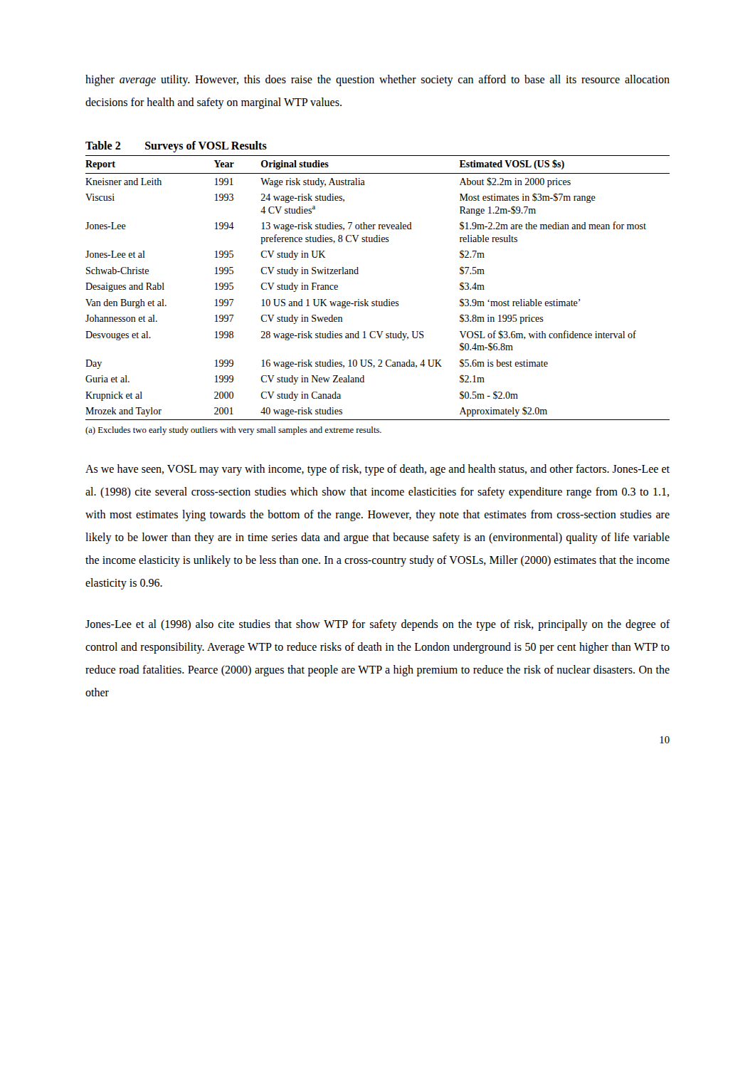higher average utility. However, this does raise the question whether society can afford to base all its resource allocation decisions for health and safety on marginal WTP values.
Table 2 Surveys of VOSL Results
| Report | Year | Original studies | Estimated VOSL (US $s) |
| --- | --- | --- | --- |
| Kneisner and Leith | 1991 | Wage risk study, Australia | About $2.2m in 2000 prices |
| Viscusi | 1993 | 24 wage-risk studies, 4 CV studies a | Most estimates in $3m-$7m range Range 1.2m-$9.7m |
| Jones-Lee | 1994 | 13 wage-risk studies, 7 other revealed preference studies, 8 CV studies | $1.9m-2.2m are the median and mean for most reliable results |
| Jones-Lee et al | 1995 | CV study in UK | $2.7m |
| Schwab-Christe | 1995 | CV study in Switzerland | $7.5m |
| Desaigues and Rabl | 1995 | CV study in France | $3.4m |
| Van den Burgh et al. | 1997 | 10 US and 1 UK wage-risk studies | $3.9m ‘most reliable estimate’ |
| Johannesson et al. | 1997 | CV study in Sweden | $3.8m in 1995 prices |
| Desvouges et al. | 1998 | 28 wage-risk studies and 1 CV study, US | VOSL of $3.6m, with confidence interval of $0.4m-$6.8m |
| Day | 1999 | 16 wage-risk studies, 10 US, 2 Canada, 4 UK | $5.6m is best estimate |
| Guria et al. | 1999 | CV study in New Zealand | $2.1m |
| Krupnick et al | 2000 | CV study in Canada | $0.5m - $2.0m |
| Mrozek and Taylor | 2001 | 40 wage-risk studies | Approximately $2.0m |
(a) Excludes two early study outliers with very small samples and extreme results.
As we have seen, VOSL may vary with income, type of risk, type of death, age and health status, and other factors. Jones-Lee et al. (1998) cite several cross-section studies which show that income elasticities for safety expenditure range from 0.3 to 1.1, with most estimates lying towards the bottom of the range. However, they note that estimates from cross-section studies are likely to be lower than they are in time series data and argue that because safety is an (environmental) quality of life variable the income elasticity is unlikely to be less than one. In a cross-country study of VOSLs, Miller (2000) estimates that the income elasticity is 0.96.
Jones-Lee et al (1998) also cite studies that show WTP for safety depends on the type of risk, principally on the degree of control and responsibility. Average WTP to reduce risks of death in the London underground is 50 per cent higher than WTP to reduce road fatalities. Pearce (2000) argues that people are WTP a high premium to reduce the risk of nuclear disasters. On the other
10